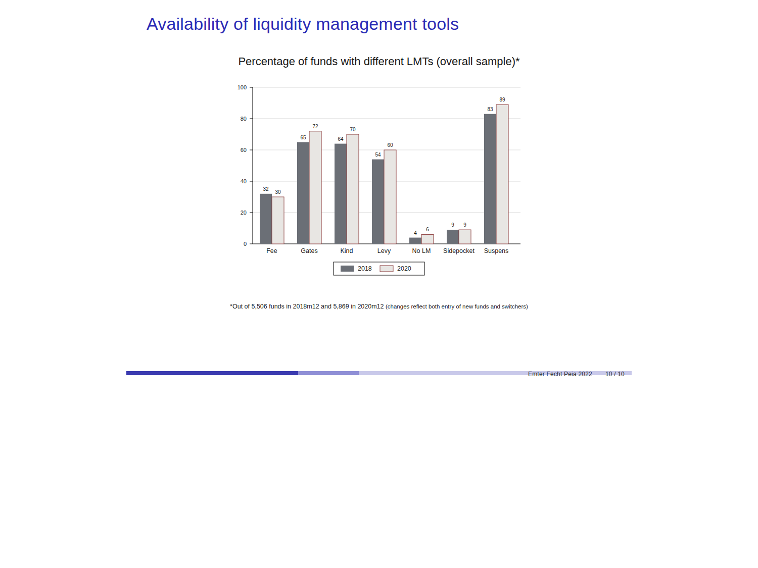Availability of liquidity management tools
Percentage of funds with different LMTs (overall sample)*
0 20 40 60 80 100 32 30 65 72 64 70 54 60 4 6 9 9 83 89 Fee Gates Kind Levy No LM Sidepocket Suspens 2018 2020
*Out of 5,506 funds in 2018m12 and 5,869 in 2020m12 (changes reflect both entry of new funds and switchers)
Emter Fecht Peia 202210 / 10